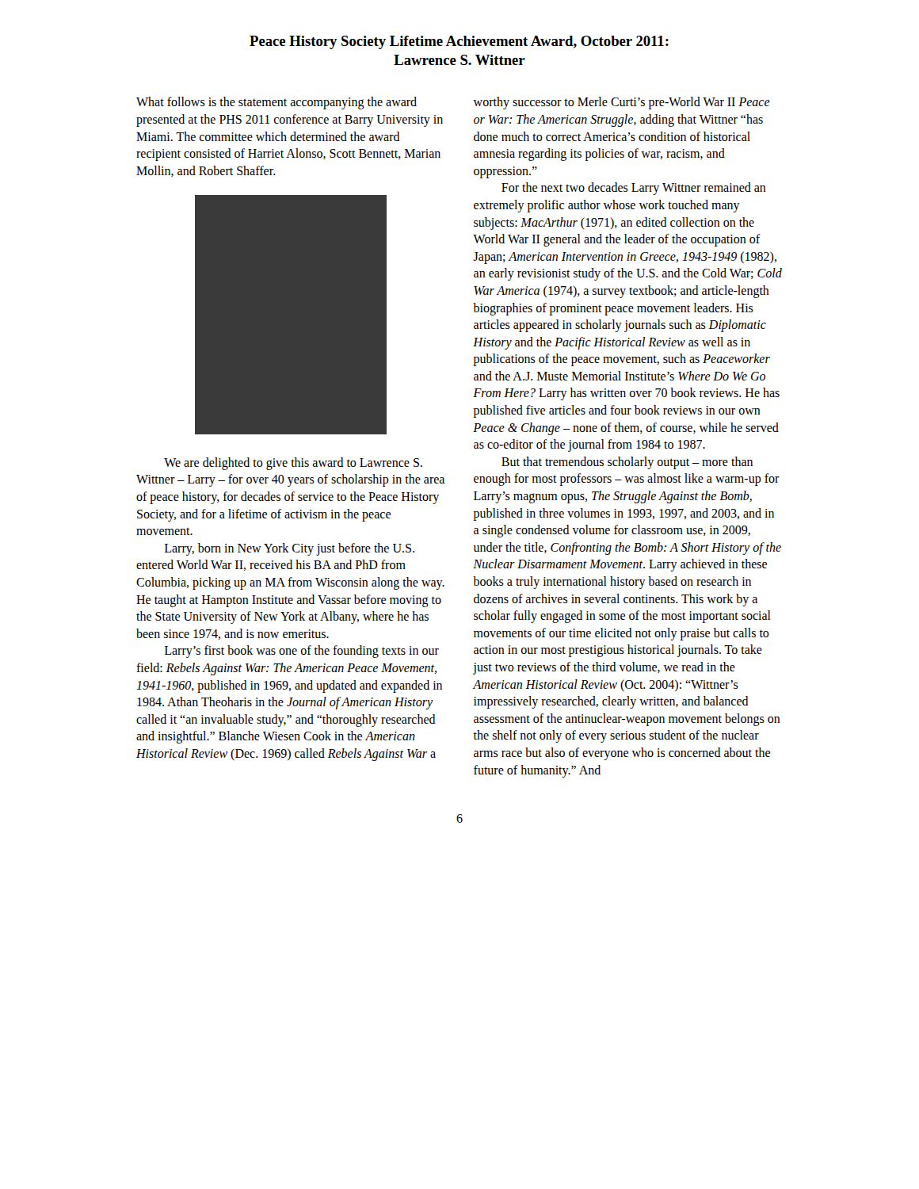Peace History Society Lifetime Achievement Award, October 2011:
Lawrence S. Wittner
What follows is the statement accompanying the award presented at the PHS 2011 conference at Barry University in Miami. The committee which determined the award recipient consisted of Harriet Alonso, Scott Bennett, Marian Mollin, and Robert Shaffer.
We are delighted to give this award to Lawrence S. Wittner – Larry – for over 40 years of scholarship in the area of peace history, for decades of service to the Peace History Society, and for a lifetime of activism in the peace movement.
Larry, born in New York City just before the U.S. entered World War II, received his BA and PhD from Columbia, picking up an MA from Wisconsin along the way. He taught at Hampton Institute and Vassar before moving to the State University of New York at Albany, where he has been since 1974, and is now emeritus.
Larry’s first book was one of the founding texts in our field: Rebels Against War: The American Peace Movement, 1941-1960, published in 1969, and updated and expanded in 1984. Athan Theoharis in the Journal of American History called it “an invaluable study,” and “thoroughly researched and insightful.” Blanche Wiesen Cook in the American Historical Review (Dec. 1969) called Rebels Against War a worthy successor to Merle Curti’s pre-World War II Peace or War: The American Struggle, adding that Wittner “has done much to correct America’s condition of historical amnesia regarding its policies of war, racism, and oppression.”
For the next two decades Larry Wittner remained an extremely prolific author whose work touched many subjects: MacArthur (1971), an edited collection on the World War II general and the leader of the occupation of Japan; American Intervention in Greece, 1943-1949 (1982), an early revisionist study of the U.S. and the Cold War; Cold War America (1974), a survey textbook; and article-length biographies of prominent peace movement leaders. His articles appeared in scholarly journals such as Diplomatic History and the Pacific Historical Review as well as in publications of the peace movement, such as Peaceworker and the A.J. Muste Memorial Institute’s Where Do We Go From Here? Larry has written over 70 book reviews. He has published five articles and four book reviews in our own Peace & Change – none of them, of course, while he served as co-editor of the journal from 1984 to 1987.
But that tremendous scholarly output – more than enough for most professors – was almost like a warm-up for Larry’s magnum opus, The Struggle Against the Bomb, published in three volumes in 1993, 1997, and 2003, and in a single condensed volume for classroom use, in 2009, under the title, Confronting the Bomb: A Short History of the Nuclear Disarmament Movement. Larry achieved in these books a truly international history based on research in dozens of archives in several continents. This work by a scholar fully engaged in some of the most important social movements of our time elicited not only praise but calls to action in our most prestigious historical journals. To take just two reviews of the third volume, we read in the American Historical Review (Oct. 2004): “Wittner’s impressively researched, clearly written, and balanced assessment of the antinuclear-weapon movement belongs on the shelf not only of every serious student of the nuclear arms race but also of everyone who is concerned about the future of humanity.” And
6